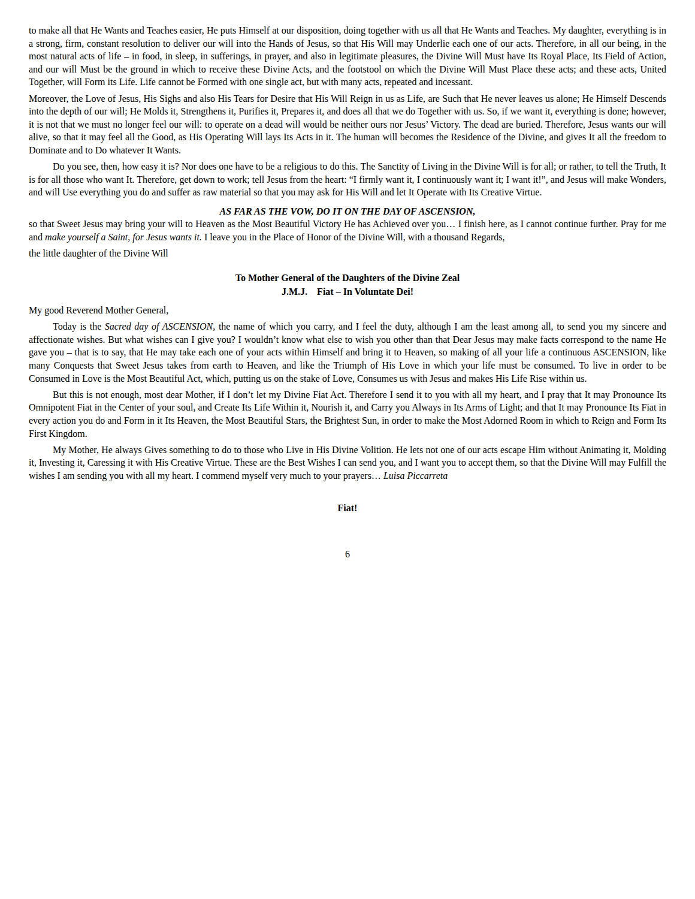to make all that He Wants and Teaches easier, He puts Himself at our disposition, doing together with us all that He Wants and Teaches. My daughter, everything is in a strong, firm, constant resolution to deliver our will into the Hands of Jesus, so that His Will may Underlie each one of our acts. Therefore, in all our being, in the most natural acts of life – in food, in sleep, in sufferings, in prayer, and also in legitimate pleasures, the Divine Will Must have Its Royal Place, Its Field of Action, and our will Must be the ground in which to receive these Divine Acts, and the footstool on which the Divine Will Must Place these acts; and these acts, United Together, will Form its Life. Life cannot be Formed with one single act, but with many acts, repeated and incessant.
Moreover, the Love of Jesus, His Sighs and also His Tears for Desire that His Will Reign in us as Life, are Such that He never leaves us alone; He Himself Descends into the depth of our will; He Molds it, Strengthens it, Purifies it, Prepares it, and does all that we do Together with us. So, if we want it, everything is done; however, it is not that we must no longer feel our will: to operate on a dead will would be neither ours nor Jesus’ Victory. The dead are buried. Therefore, Jesus wants our will alive, so that it may feel all the Good, as His Operating Will lays Its Acts in it. The human will becomes the Residence of the Divine, and gives It all the freedom to Dominate and to Do whatever It Wants.
Do you see, then, how easy it is? Nor does one have to be a religious to do this. The Sanctity of Living in the Divine Will is for all; or rather, to tell the Truth, It is for all those who want It. Therefore, get down to work; tell Jesus from the heart: “I firmly want it, I continuously want it; I want it!”, and Jesus will make Wonders, and will Use everything you do and suffer as raw material so that you may ask for His Will and let It Operate with Its Creative Virtue.
AS FAR AS THE VOW, DO IT ON THE DAY OF ASCENSION,
so that Sweet Jesus may bring your will to Heaven as the Most Beautiful Victory He has Achieved over you… I finish here, as I cannot continue further. Pray for me and make yourself a Saint, for Jesus wants it. I leave you in the Place of Honor of the Divine Will, with a thousand Regards,
the little daughter of the Divine Will
To Mother General of the Daughters of the Divine Zeal
J.M.J. Fiat – In Voluntate Dei!
My good Reverend Mother General,
Today is the Sacred day of ASCENSION, the name of which you carry, and I feel the duty, although I am the least among all, to send you my sincere and affectionate wishes. But what wishes can I give you? I wouldn’t know what else to wish you other than that Dear Jesus may make facts correspond to the name He gave you – that is to say, that He may take each one of your acts within Himself and bring it to Heaven, so making of all your life a continuous ASCENSION, like many Conquests that Sweet Jesus takes from earth to Heaven, and like the Triumph of His Love in which your life must be consumed. To live in order to be Consumed in Love is the Most Beautiful Act, which, putting us on the stake of Love, Consumes us with Jesus and makes His Life Rise within us.
But this is not enough, most dear Mother, if I don’t let my Divine Fiat Act. Therefore I send it to you with all my heart, and I pray that It may Pronounce Its Omnipotent Fiat in the Center of your soul, and Create Its Life Within it, Nourish it, and Carry you Always in Its Arms of Light; and that It may Pronounce Its Fiat in every action you do and Form in it Its Heaven, the Most Beautiful Stars, the Brightest Sun, in order to make the Most Adorned Room in which to Reign and Form Its First Kingdom.
My Mother, He always Gives something to do to those who Live in His Divine Volition. He lets not one of our acts escape Him without Animating it, Molding it, Investing it, Caressing it with His Creative Virtue. These are the Best Wishes I can send you, and I want you to accept them, so that the Divine Will may Fulfill the wishes I am sending you with all my heart. I commend myself very much to your prayers… Luisa Piccarreta
Fiat!
6